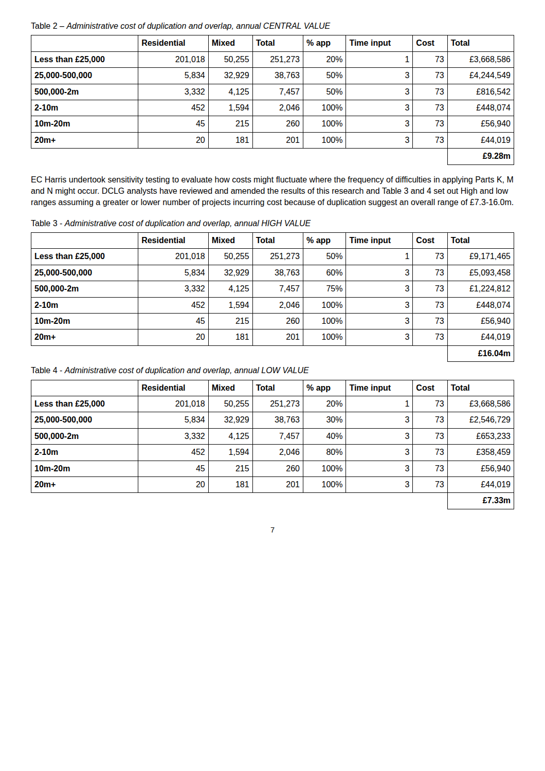Table 2 – Administrative cost of duplication and overlap, annual CENTRAL VALUE
| | Residential | Mixed | Total | % app | Time input | Cost | Total |
| --- | --- | --- | --- | --- | --- | --- | --- |
| Less than £25,000 | 201,018 | 50,255 | 251,273 | 20% | 1 | 73 | £3,668,586 |
| 25,000-500,000 | 5,834 | 32,929 | 38,763 | 50% | 3 | 73 | £4,244,549 |
| 500,000-2m | 3,332 | 4,125 | 7,457 | 50% | 3 | 73 | £816,542 |
| 2-10m | 452 | 1,594 | 2,046 | 100% | 3 | 73 | £448,074 |
| 10m-20m | 45 | 215 | 260 | 100% | 3 | 73 | £56,940 |
| 20m+ | 20 | 181 | 201 | 100% | 3 | 73 | £44,019 |
| | £9.28m |
EC Harris undertook sensitivity testing to evaluate how costs might fluctuate where the frequency of difficulties in applying Parts K, M and N might occur. DCLG analysts have reviewed and amended the results of this research and Table 3 and 4 set out High and low ranges assuming a greater or lower number of projects incurring cost because of duplication suggest an overall range of £7.3-16.0m.
Table 3 - Administrative cost of duplication and overlap, annual HIGH VALUE
| | Residential | Mixed | Total | % app | Time input | Cost | Total |
| --- | --- | --- | --- | --- | --- | --- | --- |
| Less than £25,000 | 201,018 | 50,255 | 251,273 | 50% | 1 | 73 | £9,171,465 |
| 25,000-500,000 | 5,834 | 32,929 | 38,763 | 60% | 3 | 73 | £5,093,458 |
| 500,000-2m | 3,332 | 4,125 | 7,457 | 75% | 3 | 73 | £1,224,812 |
| 2-10m | 452 | 1,594 | 2,046 | 100% | 3 | 73 | £448,074 |
| 10m-20m | 45 | 215 | 260 | 100% | 3 | 73 | £56,940 |
| 20m+ | 20 | 181 | 201 | 100% | 3 | 73 | £44,019 |
| | £16.04m |
Table 4 - Administrative cost of duplication and overlap, annual LOW VALUE
| | Residential | Mixed | Total | % app | Time input | Cost | Total |
| --- | --- | --- | --- | --- | --- | --- | --- |
| Less than £25,000 | 201,018 | 50,255 | 251,273 | 20% | 1 | 73 | £3,668,586 |
| 25,000-500,000 | 5,834 | 32,929 | 38,763 | 30% | 3 | 73 | £2,546,729 |
| 500,000-2m | 3,332 | 4,125 | 7,457 | 40% | 3 | 73 | £653,233 |
| 2-10m | 452 | 1,594 | 2,046 | 80% | 3 | 73 | £358,459 |
| 10m-20m | 45 | 215 | 260 | 100% | 3 | 73 | £56,940 |
| 20m+ | 20 | 181 | 201 | 100% | 3 | 73 | £44,019 |
| | £7.33m |
7